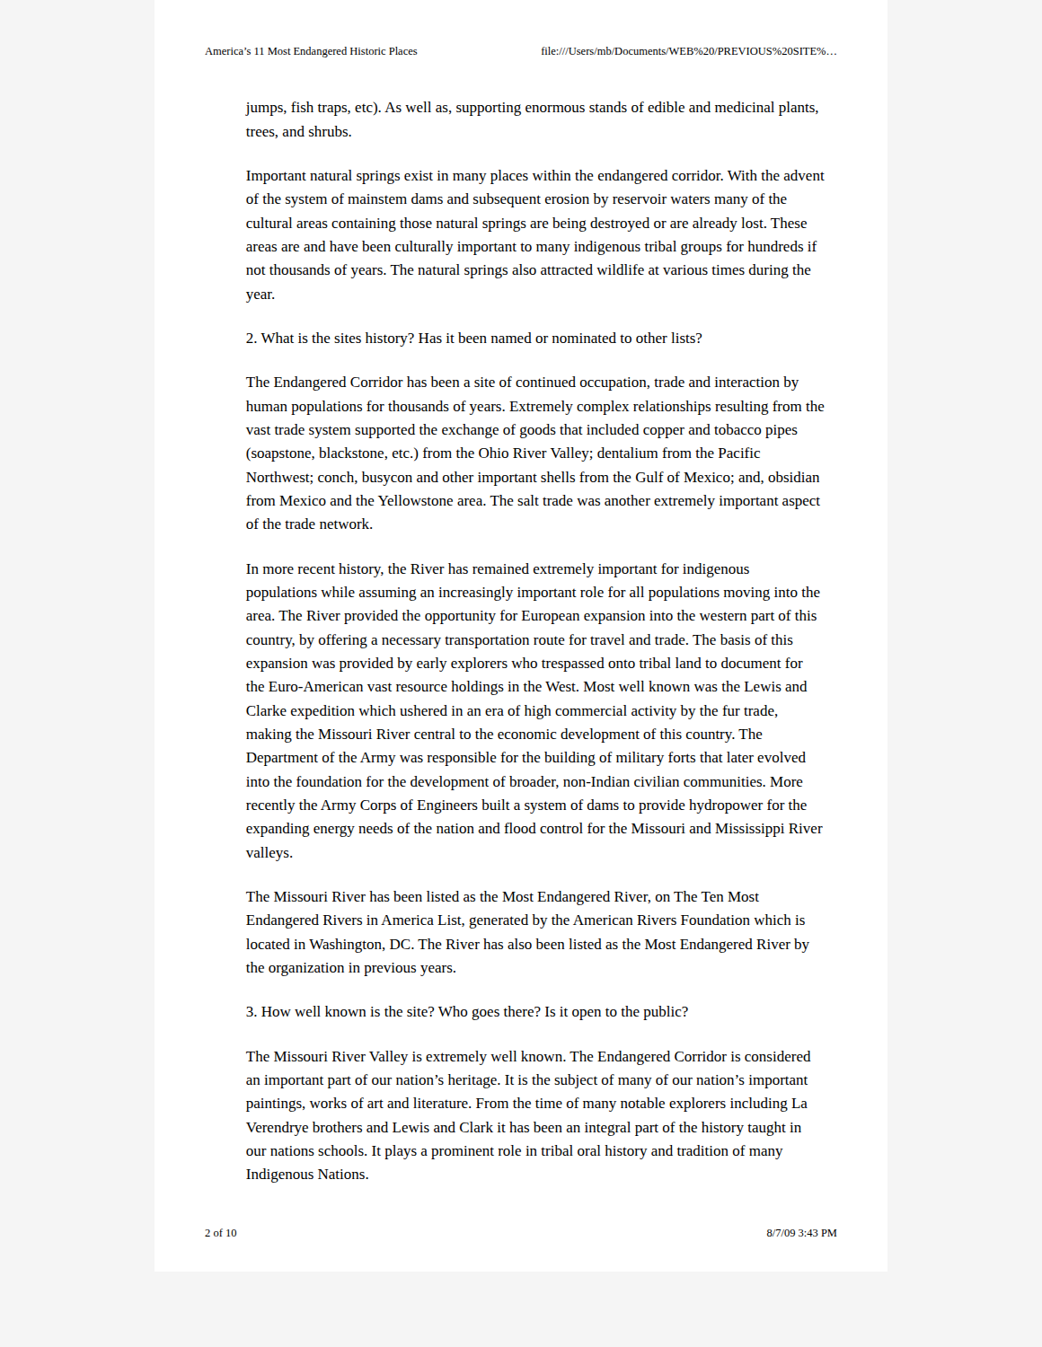America’s 11 Most Endangered Historic Places
file:///Users/mb/Documents/WEB%20/PREVIOUS%20SITE%…
jumps, fish traps, etc). As well as, supporting enormous stands of edible and medicinal plants, trees, and shrubs.
Important natural springs exist in many places within the endangered corridor. With the advent of the system of mainstem dams and subsequent erosion by reservoir waters many of the cultural areas containing those natural springs are being destroyed or are already lost. These areas are and have been culturally important to many indigenous tribal groups for hundreds if not thousands of years. The natural springs also attracted wildlife at various times during the year.
2. What is the sites history? Has it been named or nominated to other lists?
The Endangered Corridor has been a site of continued occupation, trade and interaction by human populations for thousands of years. Extremely complex relationships resulting from the vast trade system supported the exchange of goods that included copper and tobacco pipes (soapstone, blackstone, etc.) from the Ohio River Valley; dentalium from the Pacific Northwest; conch, busycon and other important shells from the Gulf of Mexico; and, obsidian from Mexico and the Yellowstone area. The salt trade was another extremely important aspect of the trade network.
In more recent history, the River has remained extremely important for indigenous populations while assuming an increasingly important role for all populations moving into the area. The River provided the opportunity for European expansion into the western part of this country, by offering a necessary transportation route for travel and trade. The basis of this expansion was provided by early explorers who trespassed onto tribal land to document for the Euro-American vast resource holdings in the West. Most well known was the Lewis and Clarke expedition which ushered in an era of high commercial activity by the fur trade, making the Missouri River central to the economic development of this country. The Department of the Army was responsible for the building of military forts that later evolved into the foundation for the development of broader, non-Indian civilian communities. More recently the Army Corps of Engineers built a system of dams to provide hydropower for the expanding energy needs of the nation and flood control for the Missouri and Mississippi River valleys.
The Missouri River has been listed as the Most Endangered River, on The Ten Most Endangered Rivers in America List, generated by the American Rivers Foundation which is located in Washington, DC. The River has also been listed as the Most Endangered River by the organization in previous years.
3. How well known is the site? Who goes there? Is it open to the public?
The Missouri River Valley is extremely well known. The Endangered Corridor is considered an important part of our nation’s heritage. It is the subject of many of our nation’s important paintings, works of art and literature. From the time of many notable explorers including La Verendrye brothers and Lewis and Clark it has been an integral part of the history taught in our nations schools. It plays a prominent role in tribal oral history and tradition of many Indigenous Nations.
2 of 10
8/7/09 3:43 PM